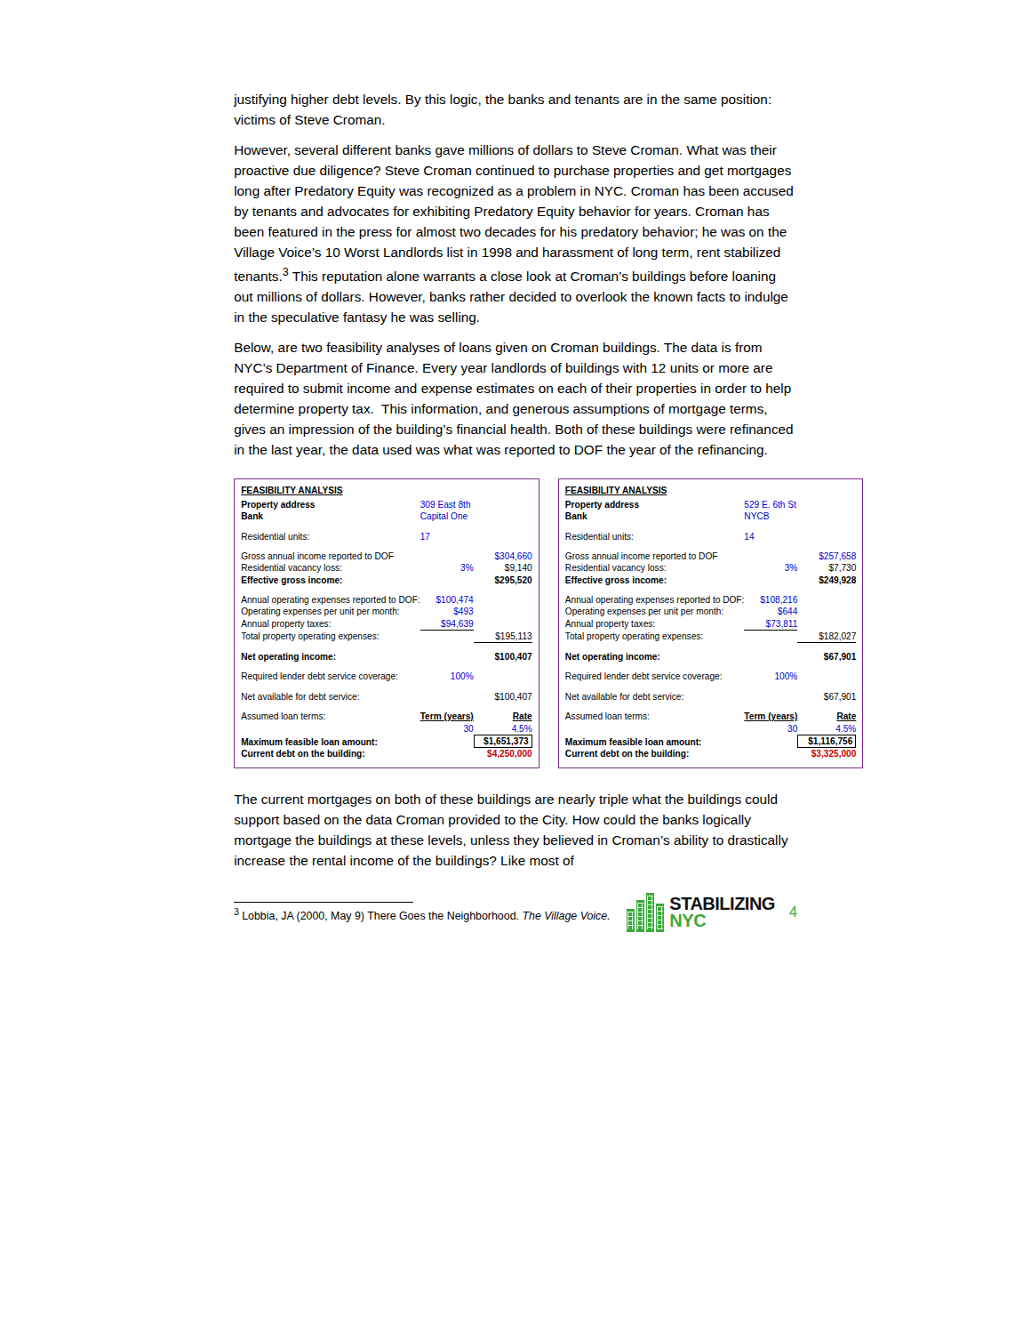justifying higher debt levels. By this logic, the banks and tenants are in the same position: victims of Steve Croman.
However, several different banks gave millions of dollars to Steve Croman. What was their proactive due diligence? Steve Croman continued to purchase properties and get mortgages long after Predatory Equity was recognized as a problem in NYC. Croman has been accused by tenants and advocates for exhibiting Predatory Equity behavior for years. Croman has been featured in the press for almost two decades for his predatory behavior; he was on the Village Voice’s 10 Worst Landlords list in 1998 and harassment of long term, rent stabilized tenants.3 This reputation alone warrants a close look at Croman’s buildings before loaning out millions of dollars. However, banks rather decided to overlook the known facts to indulge in the speculative fantasy he was selling.
Below, are two feasibility analyses of loans given on Croman buildings. The data is from NYC’s Department of Finance. Every year landlords of buildings with 12 units or more are required to submit income and expense estimates on each of their properties in order to help determine property tax. This information, and generous assumptions of mortgage terms, gives an impression of the building’s financial health. Both of these buildings were refinanced in the last year, the data used was what was reported to DOF the year of the refinancing.
| FEASIBILITY ANALYSIS |
| Property address | 309 East 8th |
| Bank | Capital One |
| Residential units: | 17 |
| Gross annual income reported to DOF | | $304,660 |
| Residential vacancy loss: | 3% | $9,140 |
| Effective gross income: | | $295,520 |
| Annual operating expenses reported to DOF: | $100,474 | |
| Operating expenses per unit per month: | $493 | |
| Annual property taxes: | $94,639 | |
| Total property operating expenses: | | $195,113 |
| Net operating income: | | $100,407 |
| Required lender debt service coverage: | 100% | |
| Net available for debt service: | | $100,407 |
| Assumed loan terms: | Term (years) | Rate |
| | 30 | 4.5% |
| Maximum feasible loan amount: | | $1,651,373 |
| Current debt on the building: | | $4,250,000 |
| FEASIBILITY ANALYSIS |
| Property address | 529 E. 6th St |
| Bank | NYCB |
| Residential units: | 14 |
| Gross annual income reported to DOF | | $257,658 |
| Residential vacancy loss: | 3% | $7,730 |
| Effective gross income: | | $249,928 |
| Annual operating expenses reported to DOF: | $108,216 | |
| Operating expenses per unit per month: | $644 | |
| Annual property taxes: | $73,811 | |
| Total property operating expenses: | | $182,027 |
| Net operating income: | | $67,901 |
| Required lender debt service coverage: | 100% | |
| Net available for debt service: | | $67,901 |
| Assumed loan terms: | Term (years) | Rate |
| | 30 | 4.5% |
| Maximum feasible loan amount: | | $1,116,756 |
| Current debt on the building: | | $3,325,000 |
The current mortgages on both of these buildings are nearly triple what the buildings could support based on the data Croman provided to the City. How could the banks logically mortgage the buildings at these levels, unless they believed in Croman’s ability to drastically increase the rental income of the buildings? Like most of
3 Lobbia, JA (2000, May 9) There Goes the Neighborhood. The Village Voice.
STABILIZING
NYC
4